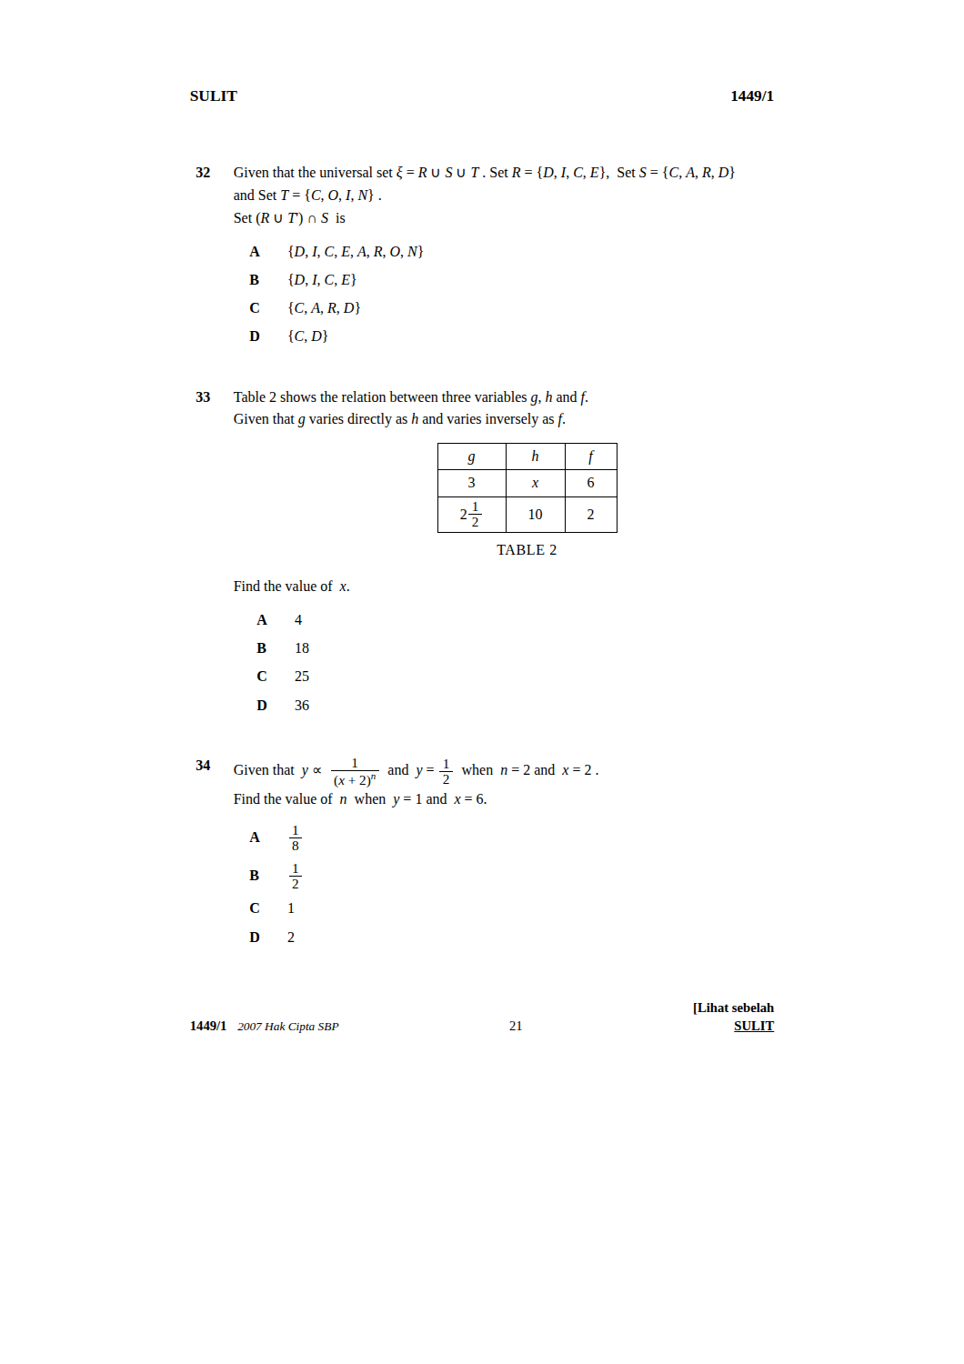SULIT 1449/1
32
Given that the universal set ξ = R ∪ S ∪ T . Set R = {D, I, C, E}, Set S = {C, A, R, D}
and Set T = {C, O, I, N} .
Set (R ∪ T') ∩ S is
A{D, I, C, E, A, R, O, N}
B{D, I, C, E}
C{C, A, R, D}
D{C, D}
33
Table 2 shows the relation between three variables g, h and f.
Given that g varies directly as h and varies inversely as f.
| g | h | f |
| 3 | x | 6 |
| 2 1 2 | 10 | 2 |
TABLE 2
Find the value of x.
A 4
B 18
C 25
D 36
34
Given that y ∝ 1(x + 2)n and y = 12 when n = 2 and x = 2 .
Find the value of n when y = 1 and x = 6.
A 18
B 12
C 1
D 2
1449/1 2007 Hak Cipta SBP
21
[Lihat sebelah SULIT